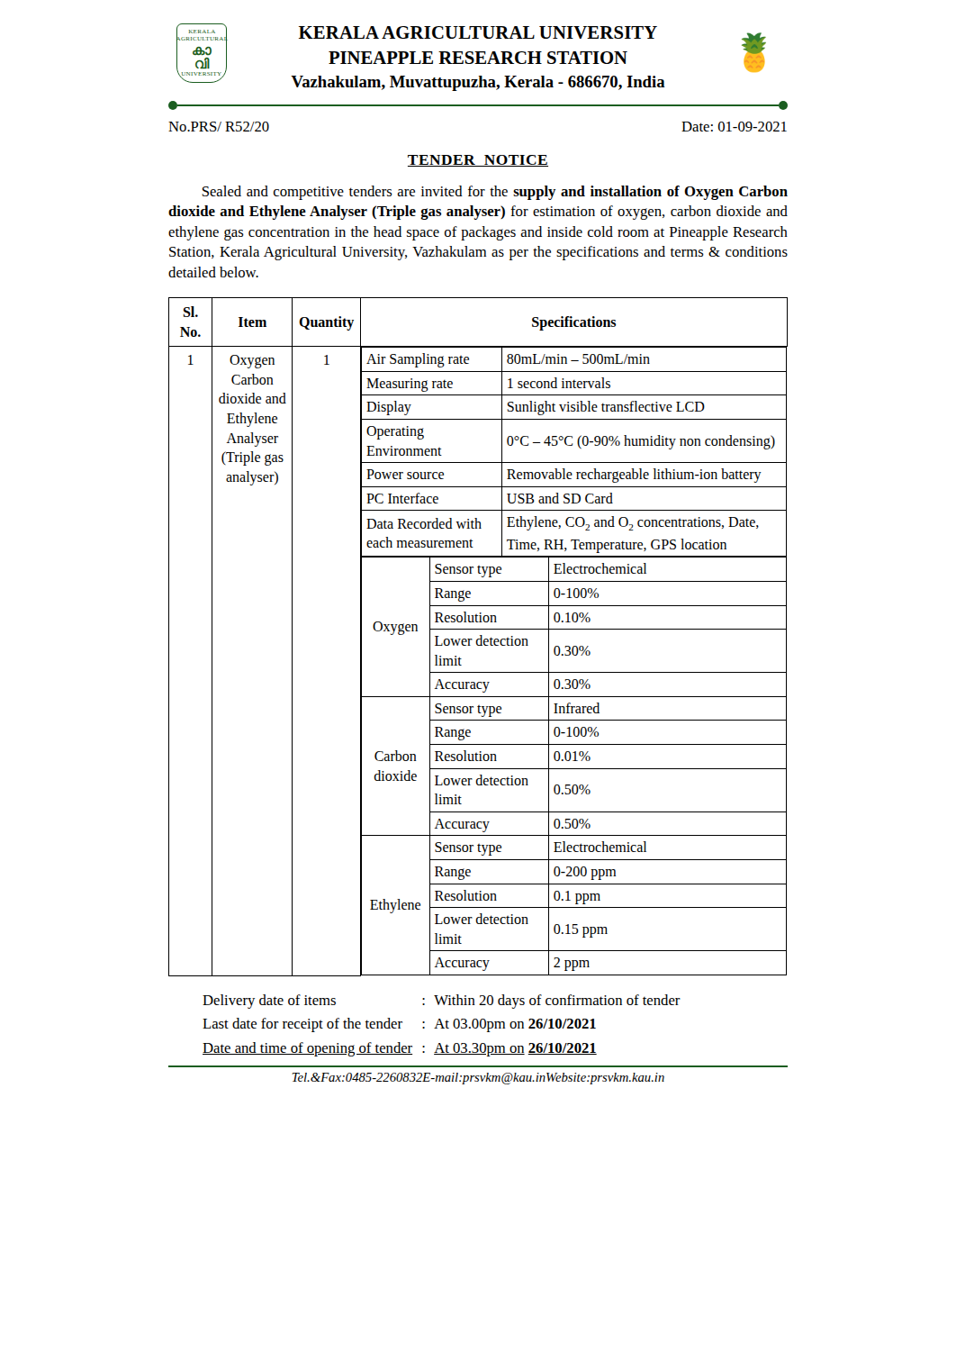KERALA AGRICULTURAL
കാ
വി
UNIVERSITY
🍍
Kerala Agricultural University
Pineapple Research Station
Vazhakulam, Muvattupuzha, Kerala - 686670, India
No.PRS/ R52/20 Date: 01-09-2021
TENDER NOTICE
Sealed and competitive tenders are invited for the supply and installation of Oxygen Carbon dioxide and Ethylene Analyser (Triple gas analyser) for estimation of oxygen, carbon dioxide and ethylene gas concentration in the head space of packages and inside cold room at Pineapple Research Station, Kerala Agricultural University, Vazhakulam as per the specifications and terms & conditions detailed below.
| Sl. No. | Item | Quantity | Specifications |
| --- | --- | --- | --- |
| 1 | Oxygen Carbon dioxide and Ethylene Analyser (Triple gas analyser) | 1 | / Air Sampling rate / 80mL/min – 500mL/min / / Measuring rate / 1 second intervals / / Display / Sunlight visible transflective LCD / / Operating Environment / 0°C – 45°C (0-90% humidity non condensing) / / Power source / Removable rechargeable lithium-ion battery / / PC Interface / USB and SD Card / / Data Recorded with each measurement / Ethylene, CO 2 and O 2 concentrations, Date, Time, RH, Temperature, GPS location / / Oxygen / Sensor type / Electrochemical / / Range / 0-100% / / Resolution / 0.10% / / Lower detection limit / 0.30% / / Accuracy / 0.30% / / Carbon dioxide / Sensor type / Infrared / / Range / 0-100% / / Resolution / 0.01% / / Lower detection limit / 0.50% / / Accuracy / 0.50% / / Ethylene / Sensor type / Electrochemical / / Range / 0-200 ppm / / Resolution / 0.1 ppm / / Lower detection limit / 0.15 ppm / / Accuracy / 2 ppm / |
| Delivery date of items | : | Within 20 days of confirmation of tender |
| Last date for receipt of the tender | : | At 03.00pm on 26/10/2021 |
| Date and time of opening of tender | : | At 03.30pm on 26/10/2021 |
Tel.&Fax:0485-2260832E-mail:prsvkm@kau.inWebsite:prsvkm.kau.in